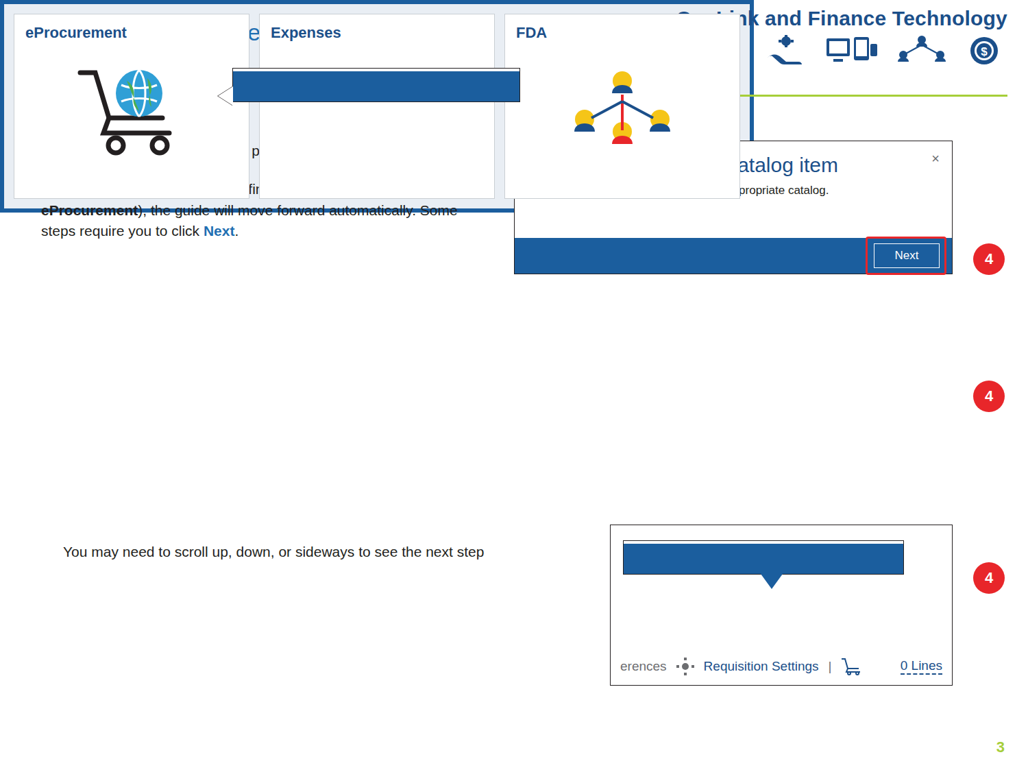How to use Guided Learning
OneLink and Finance Technology
$
4.
Follow the steps in the guide, performing each action as indicated
Note: For steps that require a definitive action (e.g., Click eProcurement), the guide will move forward automatically. Some steps require you to click Next.
×
Create ePro req for a catalog item
Use this guide to order items from the appropriate catalog.
Next
eProcurement
Expenses
×
Click eProcurement.
FDA
You may need to scroll up, down, or sideways to see the next step
×
Click Requisition Settings.
erences Requisition Settings | 0 Lines
4
4
4
3